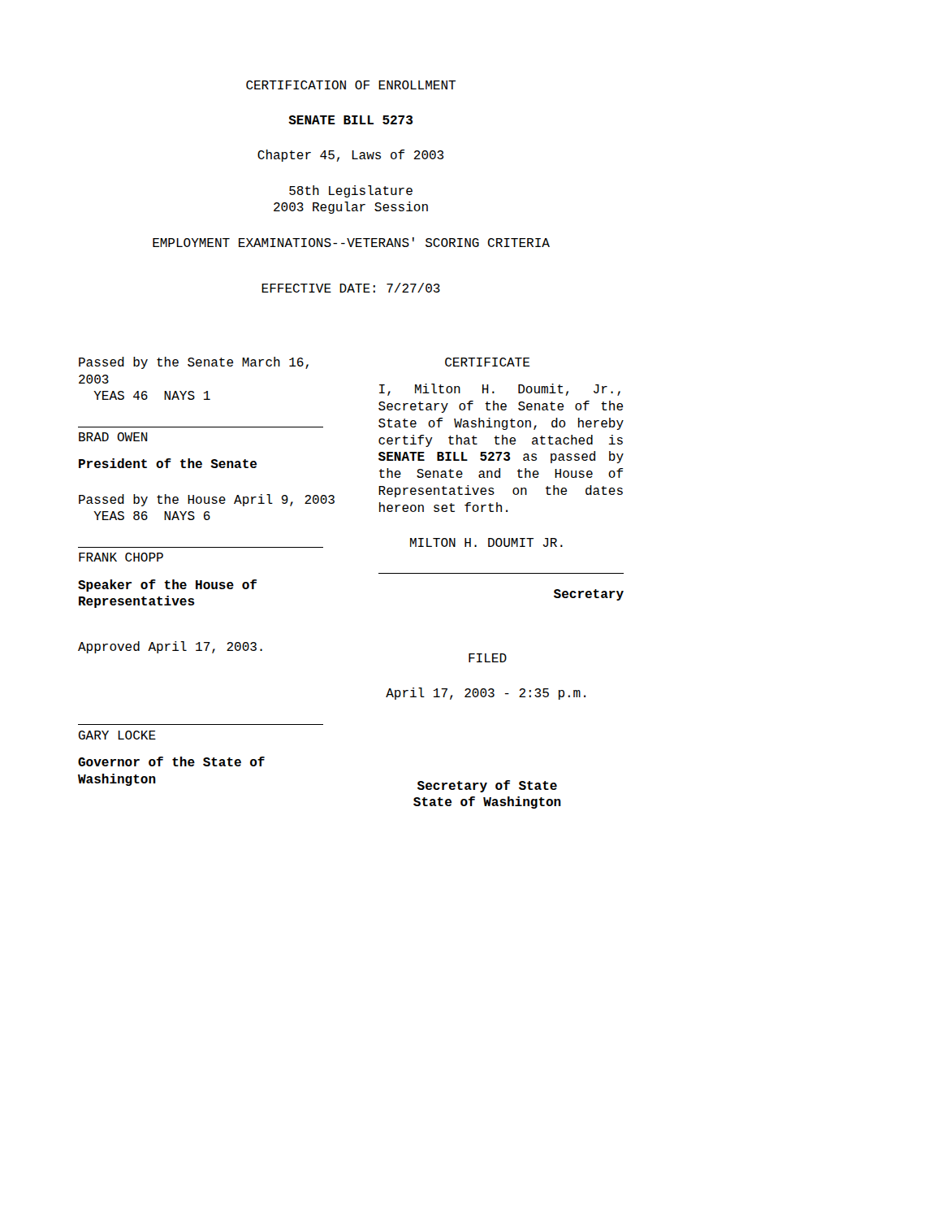CERTIFICATION OF ENROLLMENT
SENATE BILL 5273
Chapter 45, Laws of 2003
58th Legislature
2003 Regular Session
EMPLOYMENT EXAMINATIONS--VETERANS' SCORING CRITERIA
EFFECTIVE DATE: 7/27/03
| Passed by the Senate March 16, 2003 YEAS 46 NAYS 1 BRAD OWEN President of the Senate Passed by the House April 9, 2003 YEAS 86 NAYS 6 FRANK CHOPP Speaker of the House of Representatives Approved April 17, 2003. GARY LOCKE Governor of the State of Washington | CERTIFICATE I, Milton H. Doumit, Jr., Secretary of the Senate of the State of Washington, do hereby certify that the attached is SENATE BILL 5273 as passed by the Senate and the House of Representatives on the dates hereon set forth. MILTON H. DOUMIT JR. Secretary FILED April 17, 2003 - 2:35 p.m. Secretary of State State of Washington |